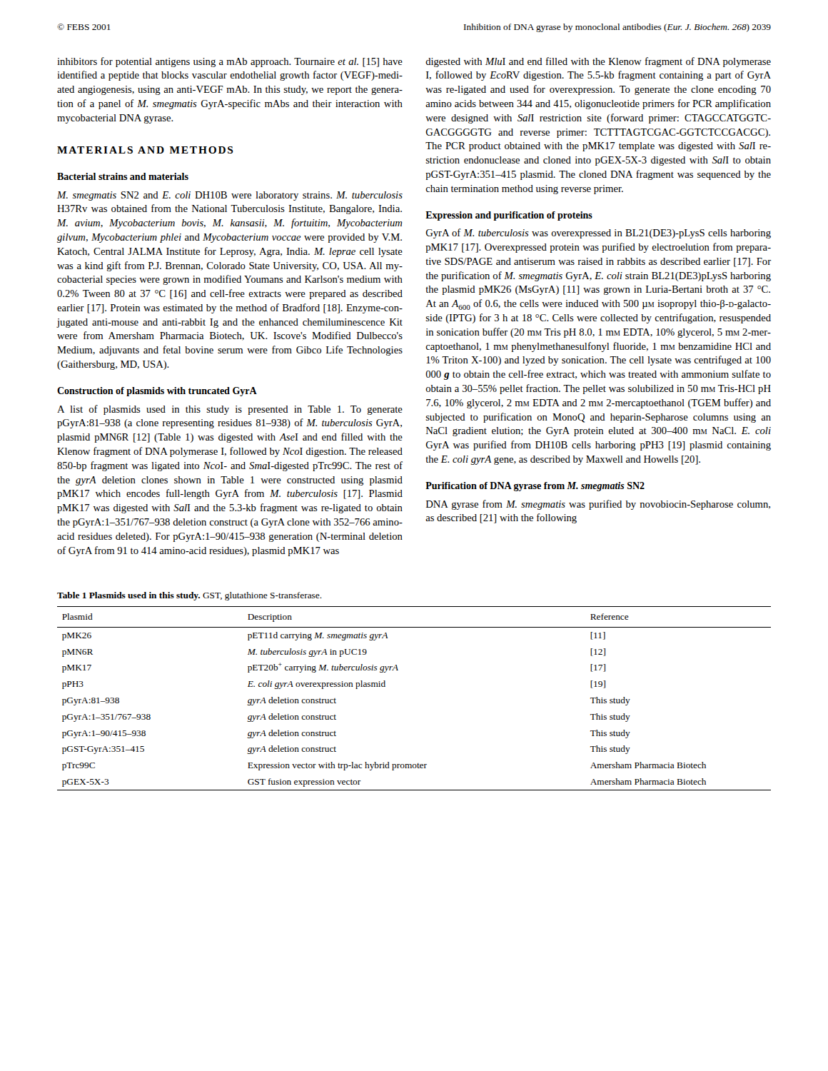© FEBS 2001
Inhibition of DNA gyrase by monoclonal antibodies (Eur. J. Biochem. 268) 2039
inhibitors for potential antigens using a mAb approach. Tournaire et al. [15] have identified a peptide that blocks vascular endothelial growth factor (VEGF)-mediated angiogenesis, using an anti-VEGF mAb. In this study, we report the generation of a panel of M. smegmatis GyrA-specific mAbs and their interaction with mycobacterial DNA gyrase.
MATERIALS AND METHODS
Bacterial strains and materials
M. smegmatis SN2 and E. coli DH10B were laboratory strains. M. tuberculosis H37Rv was obtained from the National Tuberculosis Institute, Bangalore, India. M. avium, Mycobacterium bovis, M. kansasii, M. fortuitim, Mycobacterium gilvum, Mycobacterium phlei and Mycobacterium voccae were provided by V.M. Katoch, Central JALMA Institute for Leprosy, Agra, India. M. leprae cell lysate was a kind gift from P.J. Brennan, Colorado State University, CO, USA. All mycobacterial species were grown in modified Youmans and Karlson's medium with 0.2% Tween 80 at 37 °C [16] and cell-free extracts were prepared as described earlier [17]. Protein was estimated by the method of Bradford [18]. Enzyme-conjugated anti-mouse and anti-rabbit Ig and the enhanced chemiluminescence Kit were from Amersham Pharmacia Biotech, UK. Iscove's Modified Dulbecco's Medium, adjuvants and fetal bovine serum were from Gibco Life Technologies (Gaithersburg, MD, USA).
Construction of plasmids with truncated GyrA
A list of plasmids used in this study is presented in Table 1. To generate pGyrA:81–938 (a clone representing residues 81–938) of M. tuberculosis GyrA, plasmid pMN6R [12] (Table 1) was digested with Ase I and end filled with the Klenow fragment of DNA polymerase I, followed by Nco I digestion. The released 850-bp fragment was ligated into Nco I- and Sma I-digested pTrc99C. The rest of the gyrA deletion clones shown in Table 1 were constructed using plasmid pMK17 which encodes full-length GyrA from M. tuberculosis [17]. Plasmid pMK17 was digested with Sal I and the 5.3-kb fragment was re-ligated to obtain the pGyrA:1–351/767–938 deletion construct (a GyrA clone with 352–766 amino-acid residues deleted). For pGyrA:1–90/415–938 generation (N-terminal deletion of GyrA from 91 to 414 amino-acid residues), plasmid pMK17 was
digested with Mlu I and end filled with the Klenow fragment of DNA polymerase I, followed by Eco RV digestion. The 5.5-kb fragment containing a part of GyrA was re-ligated and used for overexpression. To generate the clone encoding 70 amino acids between 344 and 415, oligonucleotide primers for PCR amplification were designed with Sal I restriction site (forward primer: CTAGCCATGGTC-GACGGGGTG and reverse primer: TCTTTAGTCGAC-GGTCTCCGACGC). The PCR product obtained with the pMK17 template was digested with Sal I restriction endonuclease and cloned into pGEX-5X-3 digested with Sal I to obtain pGST-GyrA:351–415 plasmid. The cloned DNA fragment was sequenced by the chain termination method using reverse primer.
Expression and purification of proteins
GyrA of M. tuberculosis was overexpressed in BL21(DE3)-pLysS cells harboring pMK17 [17]. Overexpressed protein was purified by electroelution from preparative SDS/PAGE and antiserum was raised in rabbits as described earlier [17]. For the purification of M. smegmatis GyrA, E. coli strain BL21(DE3)pLysS harboring the plasmid pMK26 (MsGyrA) [11] was grown in Luria-Bertani broth at 37 °C. At an A600 of 0.6, the cells were induced with 500 µm isopropyl thio-β-d-galactoside (IPTG) for 3 h at 18 °C. Cells were collected by centrifugation, resuspended in sonication buffer (20 mm Tris pH 8.0, 1 mm EDTA, 10% glycerol, 5 mm 2-mercaptoethanol, 1 mm phenylmethanesulfonyl fluoride, 1 mm benzamidine HCl and 1% Triton X-100) and lyzed by sonication. The cell lysate was centrifuged at 100 000 g to obtain the cell-free extract, which was treated with ammonium sulfate to obtain a 30–55% pellet fraction. The pellet was solubilized in 50 mm Tris-HCl pH 7.6, 10% glycerol, 2 mm EDTA and 2 mm 2-mercaptoethanol (TGEM buffer) and subjected to purification on MonoQ and heparin-Sepharose columns using an NaCl gradient elution; the GyrA protein eluted at 300–400 mm NaCl. E. coli GyrA was purified from DH10B cells harboring pPH3 [19] plasmid containing the E. coli gyrA gene, as described by Maxwell and Howells [20].
Purification of DNA gyrase from M. smegmatis SN2
DNA gyrase from M. smegmatis was purified by novobiocin-Sepharose column, as described [21] with the following
Table 1 Plasmids used in this study. GST, glutathione S-transferase.
| Plasmid | Description | Reference |
| --- | --- | --- |
| pMK26 | pET11d carrying M. smegmatis gyrA | [11] |
| pMN6R | M. tuberculosis gyrA in pUC19 | [12] |
| pMK17 | pET20b + carrying M. tuberculosis gyrA | [17] |
| pPH3 | E. coli gyrA overexpression plasmid | [19] |
| pGyrA:81–938 | gyrA deletion construct | This study |
| pGyrA:1–351/767–938 | gyrA deletion construct | This study |
| pGyrA:1–90/415–938 | gyrA deletion construct | This study |
| pGST-GyrA:351–415 | gyrA deletion construct | This study |
| pTrc99C | Expression vector with trp-lac hybrid promoter | Amersham Pharmacia Biotech |
| pGEX-5X-3 | GST fusion expression vector | Amersham Pharmacia Biotech |